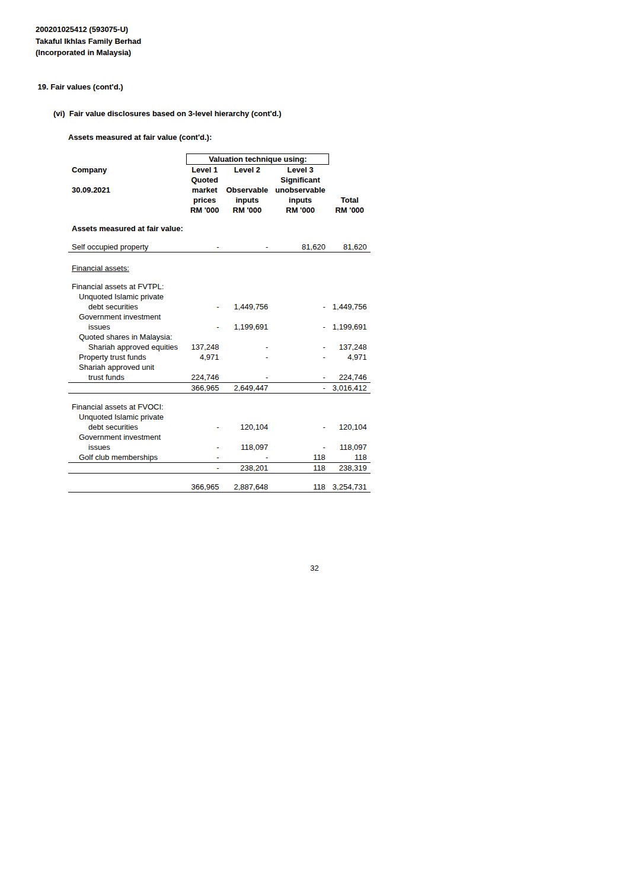200201025412 (593075-U)
Takaful Ikhlas Family Berhad
(Incorporated in Malaysia)
19. Fair values (cont'd.)
(vi) Fair value disclosures based on 3-level hierarchy (cont'd.)
Assets measured at fair value (cont'd.):
| | Valuation technique using: | |
| Company | Level 1 | Level 2 | Level 3 | |
| | Quoted | | Significant | |
| 30.09.2021 | market | Observable | unobservable | |
| | prices | inputs | inputs | Total |
| | RM '000 | RM '000 | RM '000 | RM '000 |
| Assets measured at fair value: | | | | |
| Self occupied property | - | - | 81,620 | 81,620 |
| Financial assets: | | | | |
| Financial assets at FVTPL: | | | | |
| Unquoted Islamic private | | | | |
| debt securities | - | 1,449,756 | - | 1,449,756 |
| Government investment | | | | |
| issues | - | 1,199,691 | - | 1,199,691 |
| Quoted shares in Malaysia: | | | | |
| Shariah approved equities | 137,248 | - | - | 137,248 |
| Property trust funds | 4,971 | - | - | 4,971 |
| Shariah approved unit | | | | |
| trust funds | 224,746 | - | - | 224,746 |
| | 366,965 | 2,649,447 | - | 3,016,412 |
| Financial assets at FVOCI: | | | | |
| Unquoted Islamic private | | | | |
| debt securities | - | 120,104 | - | 120,104 |
| Government investment | | | | |
| issues | - | 118,097 | - | 118,097 |
| Golf club memberships | - | - | 118 | 118 |
| | - | 238,201 | 118 | 238,319 |
| | 366,965 | 2,887,648 | 118 | 3,254,731 |
32